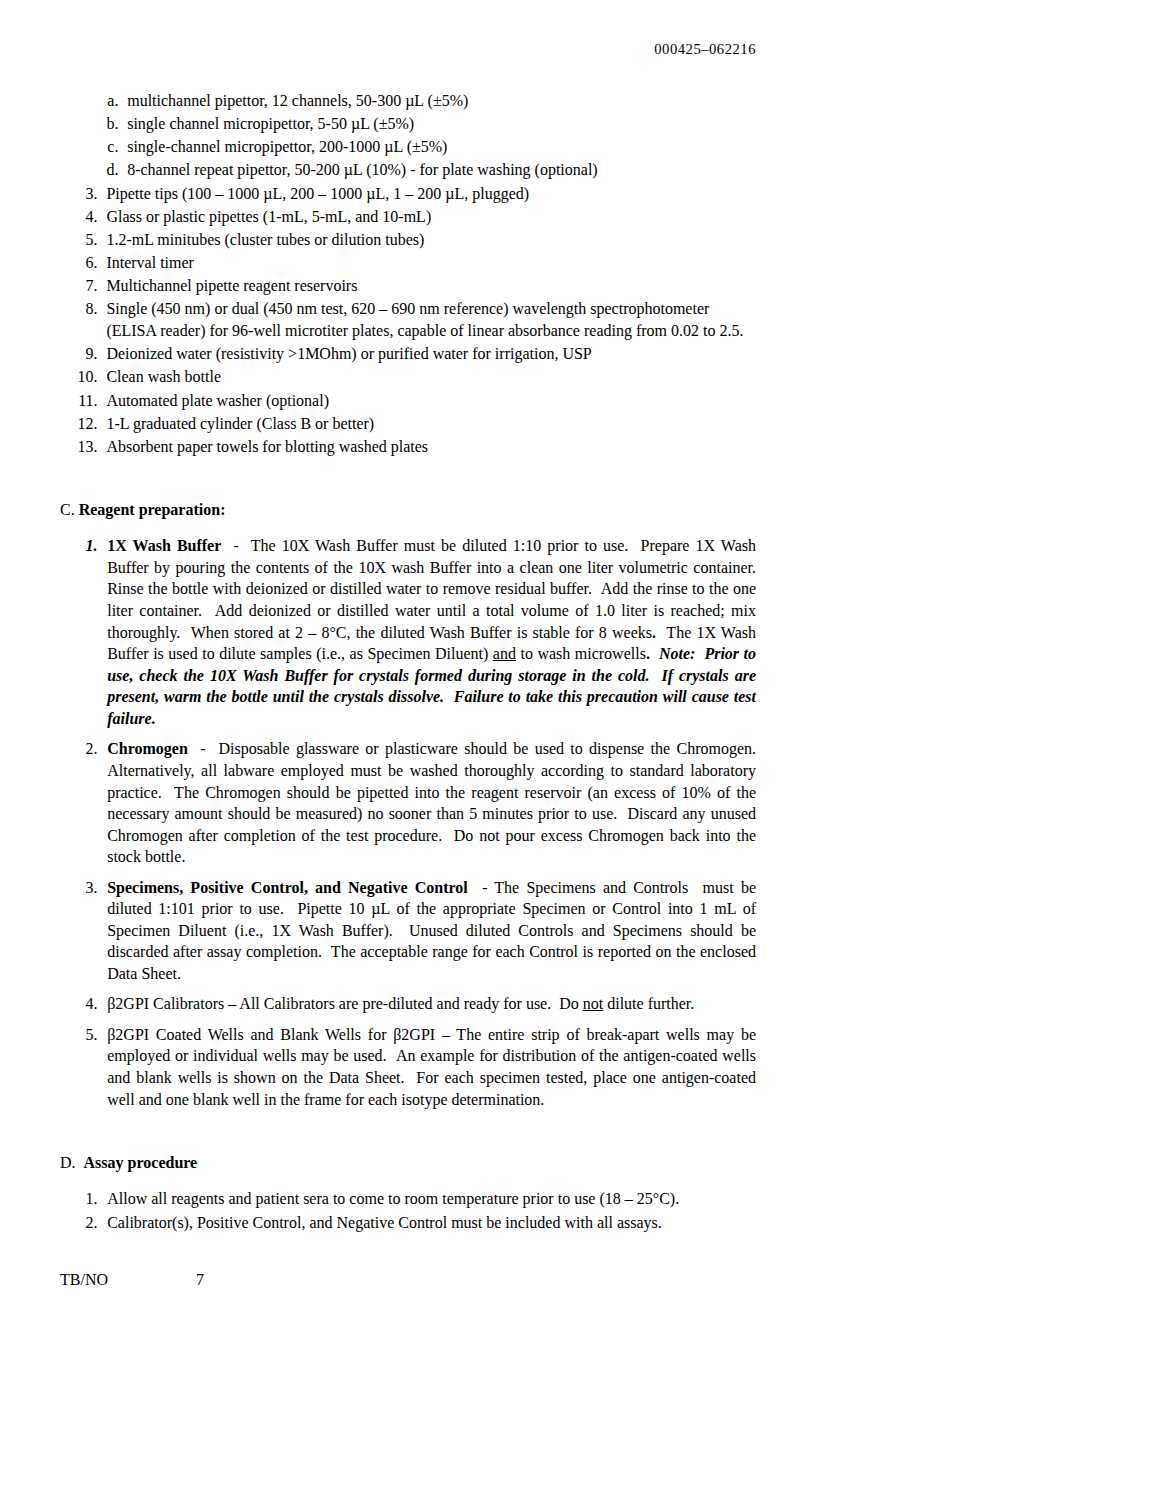000425–062216
multichannel pipettor, 12 channels, 50-300 µL (±5%)
single channel micropipettor, 5-50 µL (±5%)
single-channel micropipettor, 200-1000 µL (±5%)
8-channel repeat pipettor, 50-200 µL (10%) - for plate washing (optional)
Pipette tips (100 – 1000 µL, 200 – 1000 µL, 1 – 200 µL, plugged)
Glass or plastic pipettes (1-mL, 5-mL, and 10-mL)
1.2-mL minitubes (cluster tubes or dilution tubes)
Interval timer
Multichannel pipette reagent reservoirs
Single (450 nm) or dual (450 nm test, 620 – 690 nm reference) wavelength spectrophotometer (ELISA reader) for 96-well microtiter plates, capable of linear absorbance reading from 0.02 to 2.5.
Deionized water (resistivity >1MOhm) or purified water for irrigation, USP
Clean wash bottle
Automated plate washer (optional)
1-L graduated cylinder (Class B or better)
Absorbent paper towels for blotting washed plates
C. Reagent preparation:
1X Wash Buffer - The 10X Wash Buffer must be diluted 1:10 prior to use. Prepare 1X Wash Buffer by pouring the contents of the 10X wash Buffer into a clean one liter volumetric container. Rinse the bottle with deionized or distilled water to remove residual buffer. Add the rinse to the one liter container. Add deionized or distilled water until a total volume of 1.0 liter is reached; mix thoroughly. When stored at 2 – 8°C, the diluted Wash Buffer is stable for 8 weeks. The 1X Wash Buffer is used to dilute samples (i.e., as Specimen Diluent) and to wash microwells. Note: Prior to use, check the 10X Wash Buffer for crystals formed during storage in the cold. If crystals are present, warm the bottle until the crystals dissolve. Failure to take this precaution will cause test failure.
Chromogen - Disposable glassware or plasticware should be used to dispense the Chromogen. Alternatively, all labware employed must be washed thoroughly according to standard laboratory practice. The Chromogen should be pipetted into the reagent reservoir (an excess of 10% of the necessary amount should be measured) no sooner than 5 minutes prior to use. Discard any unused Chromogen after completion of the test procedure. Do not pour excess Chromogen back into the stock bottle.
Specimens, Positive Control, and Negative Control - The Specimens and Controls must be diluted 1:101 prior to use. Pipette 10 µL of the appropriate Specimen or Control into 1 mL of Specimen Diluent (i.e., 1X Wash Buffer). Unused diluted Controls and Specimens should be discarded after assay completion. The acceptable range for each Control is reported on the enclosed Data Sheet.
β2GPI Calibrators – All Calibrators are pre-diluted and ready for use. Do not dilute further.
β2GPI Coated Wells and Blank Wells for β2GPI – The entire strip of break-apart wells may be employed or individual wells may be used. An example for distribution of the antigen-coated wells and blank wells is shown on the Data Sheet. For each specimen tested, place one antigen-coated well and one blank well in the frame for each isotype determination.
D. Assay procedure
Allow all reagents and patient sera to come to room temperature prior to use (18 – 25°C).
Calibrator(s), Positive Control, and Negative Control must be included with all assays.
TB/NO 7